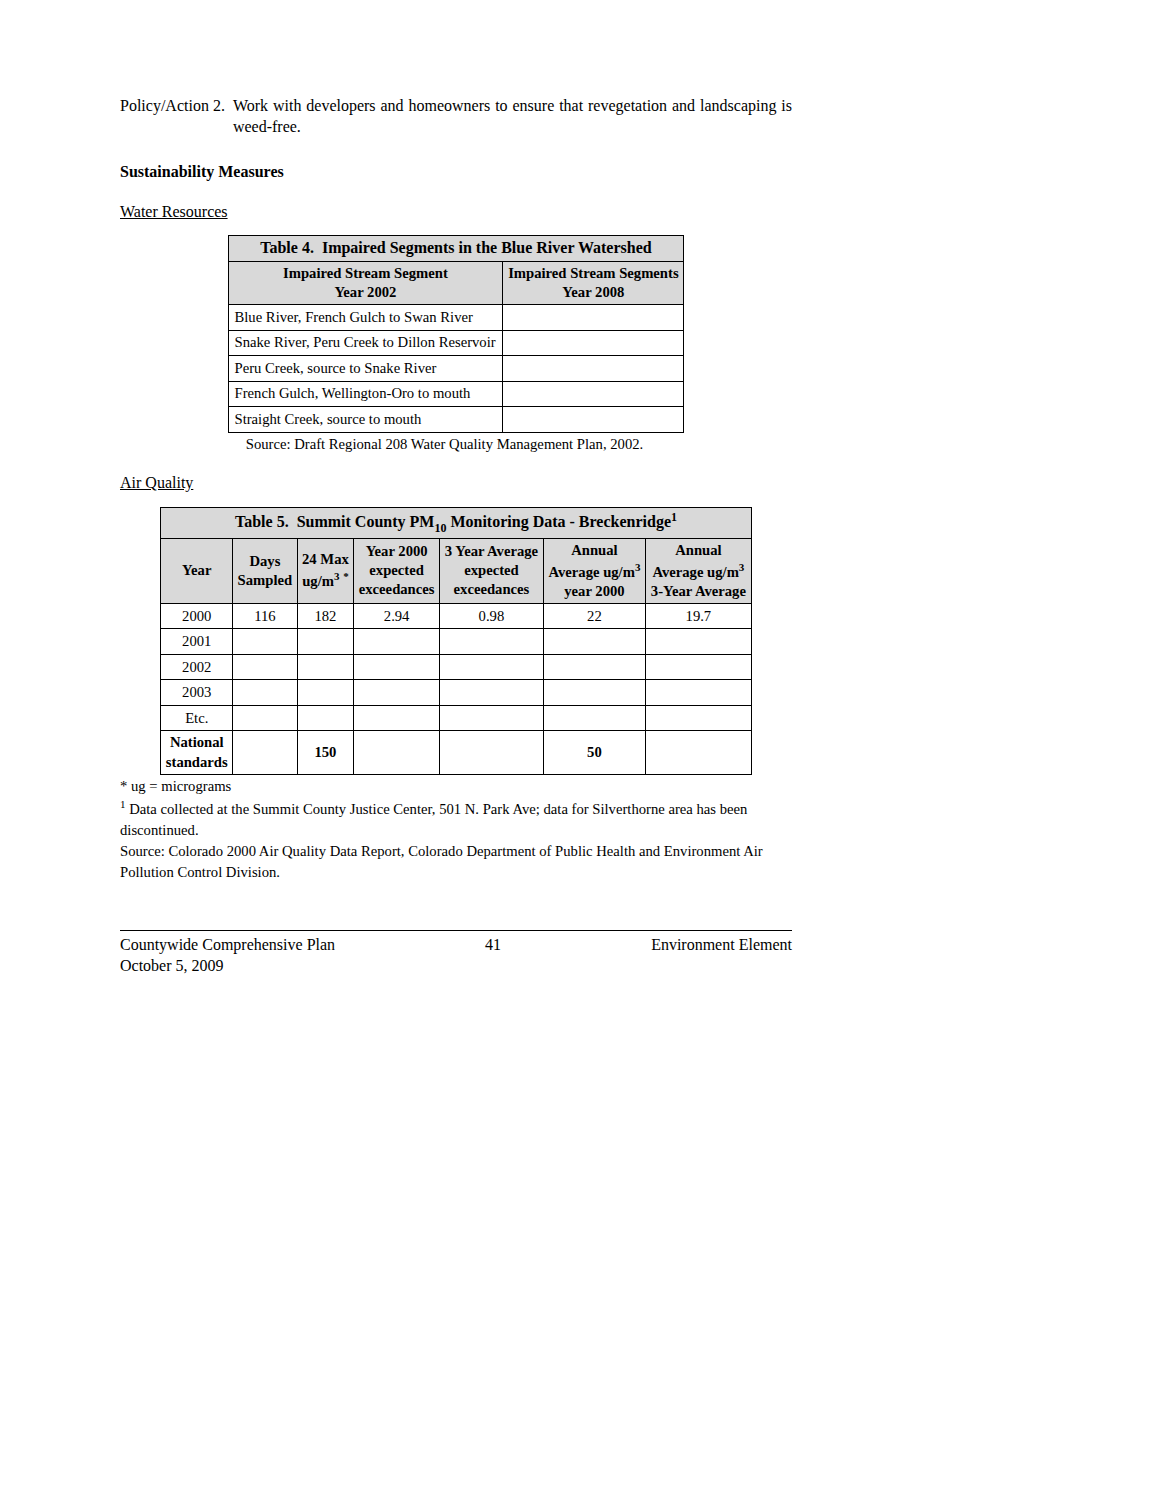Policy/Action 2.
Work with developers and homeowners to ensure that revegetation and landscaping is weed-free.
Sustainability Measures
Water Resources
| Table 4. Impaired Segments in the Blue River Watershed |
| Impaired Stream Segment Year 2002 | Impaired Stream Segments Year 2008 |
| Blue River, French Gulch to Swan River | |
| Snake River, Peru Creek to Dillon Reservoir | |
| Peru Creek, source to Snake River | |
| French Gulch, Wellington-Oro to mouth | |
| Straight Creek, source to mouth | |
Source: Draft Regional 208 Water Quality Management Plan, 2002.
Air Quality
| Table 5. Summit County PM 10 Monitoring Data - Breckenridge 1 |
| Year | Days Sampled | 24 Max ug/m 3 * | Year 2000 expected exceedances | 3 Year Average expected exceedances | Annual Average ug/m 3 year 2000 | Annual Average ug/m 3 3-Year Average |
| 2000 | 116 | 182 | 2.94 | 0.98 | 22 | 19.7 |
| 2001 | | | | | | |
| 2002 | | | | | | |
| 2003 | | | | | | |
| Etc. | | | | | | |
| National standards | | 150 | | | 50 | |
* ug = micrograms
1 Data collected at the Summit County Justice Center, 501 N. Park Ave; data for Silverthorne area has been
discontinued.
Source: Colorado 2000 Air Quality Data Report, Colorado Department of Public Health and Environment Air
Pollution Control Division.
Countywide Comprehensive Plan
October 5, 2009
41
Environment Element